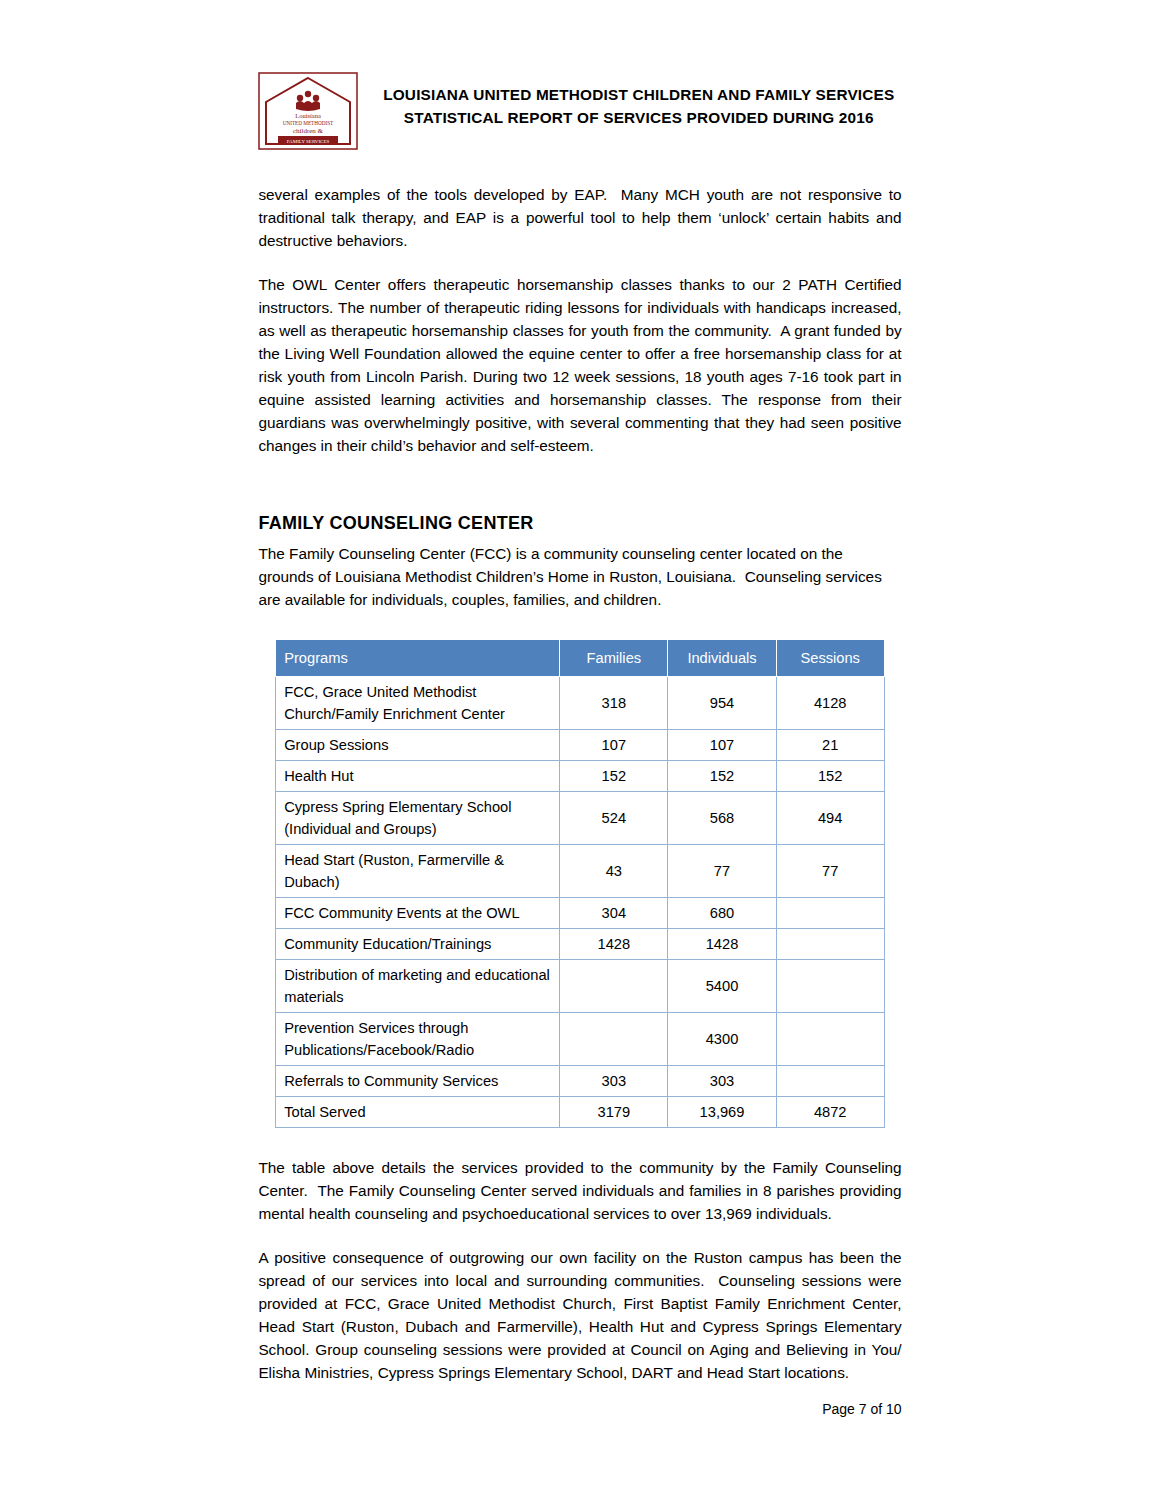Louisiana UNITED METHODIST children & FAMILY SERVICES
LOUISIANA UNITED METHODIST CHILDREN AND FAMILY SERVICES
STATISTICAL REPORT OF SERVICES PROVIDED DURING 2016
several examples of the tools developed by EAP. Many MCH youth are not responsive to traditional talk therapy, and EAP is a powerful tool to help them ‘unlock’ certain habits and destructive behaviors.
The OWL Center offers therapeutic horsemanship classes thanks to our 2 PATH Certified instructors. The number of therapeutic riding lessons for individuals with handicaps increased, as well as therapeutic horsemanship classes for youth from the community. A grant funded by the Living Well Foundation allowed the equine center to offer a free horsemanship class for at risk youth from Lincoln Parish. During two 12 week sessions, 18 youth ages 7-16 took part in equine assisted learning activities and horsemanship classes. The response from their guardians was overwhelmingly positive, with several commenting that they had seen positive changes in their child’s behavior and self-esteem.
FAMILY COUNSELING CENTER
The Family Counseling Center (FCC) is a community counseling center located on the grounds of Louisiana Methodist Children’s Home in Ruston, Louisiana. Counseling services are available for individuals, couples, families, and children.
| Programs | Families | Individuals | Sessions |
| --- | --- | --- | --- |
| FCC, Grace United Methodist Church/Family Enrichment Center | 318 | 954 | 4128 |
| Group Sessions | 107 | 107 | 21 |
| Health Hut | 152 | 152 | 152 |
| Cypress Spring Elementary School (Individual and Groups) | 524 | 568 | 494 |
| Head Start (Ruston, Farmerville & Dubach) | 43 | 77 | 77 |
| FCC Community Events at the OWL | 304 | 680 | |
| Community Education/Trainings | 1428 | 1428 | |
| Distribution of marketing and educational materials | | 5400 | |
| Prevention Services through Publications/Facebook/Radio | | 4300 | |
| Referrals to Community Services | 303 | 303 | |
| Total Served | 3179 | 13,969 | 4872 |
The table above details the services provided to the community by the Family Counseling Center. The Family Counseling Center served individuals and families in 8 parishes providing mental health counseling and psychoeducational services to over 13,969 individuals.
A positive consequence of outgrowing our own facility on the Ruston campus has been the spread of our services into local and surrounding communities. Counseling sessions were provided at FCC, Grace United Methodist Church, First Baptist Family Enrichment Center, Head Start (Ruston, Dubach and Farmerville), Health Hut and Cypress Springs Elementary School. Group counseling sessions were provided at Council on Aging and Believing in You/ Elisha Ministries, Cypress Springs Elementary School, DART and Head Start locations.
Page 7 of 10